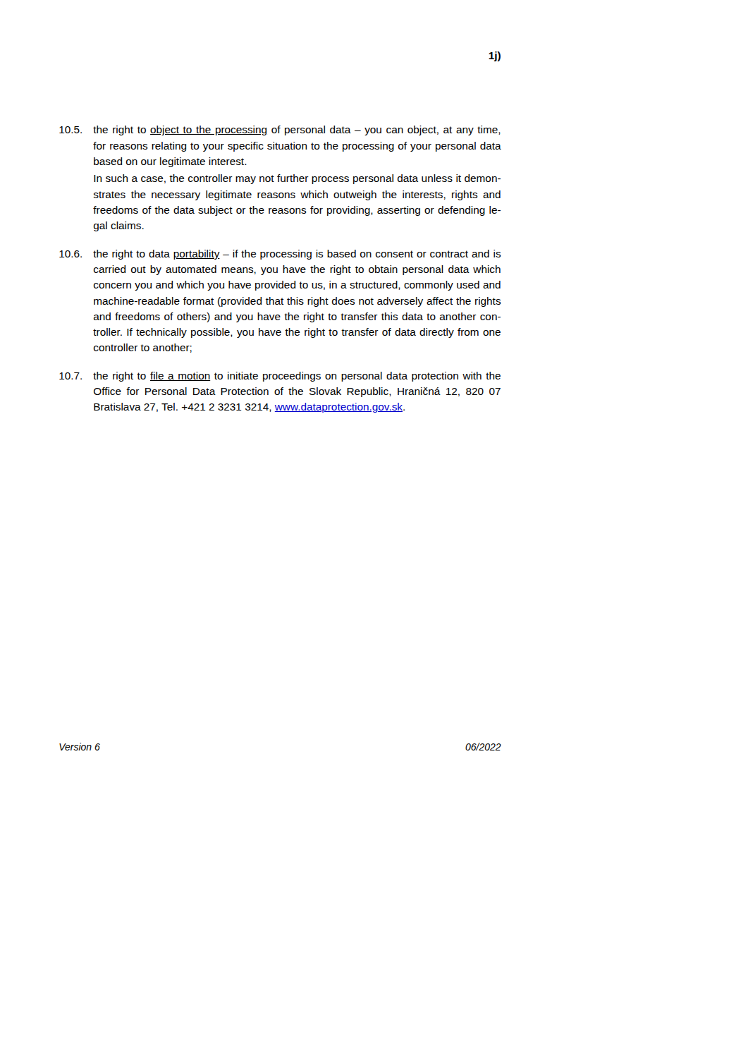1j)
10.5.
the right to object to the processing of personal data – you can object, at any time, for reasons relating to your specific situation to the processing of your personal data based on our legitimate interest.
In such a case, the controller may not further process personal data unless it demonstrates the necessary legitimate reasons which outweigh the interests, rights and freedoms of the data subject or the reasons for providing, asserting or defending legal claims.
10.6.
the right to data portability – if the processing is based on consent or contract and is carried out by automated means, you have the right to obtain personal data which concern you and which you have provided to us, in a structured, commonly used and machine-readable format (provided that this right does not adversely affect the rights and freedoms of others) and you have the right to transfer this data to another controller. If technically possible, you have the right to transfer of data directly from one controller to another;
10.7.
the right to file a motion to initiate proceedings on personal data protection with the Office for Personal Data Protection of the Slovak Republic, Hraničná 12, 820 07 Bratislava 27, Tel. +421 2 3231 3214, www.dataprotection.gov.sk.
Version 6 06/2022